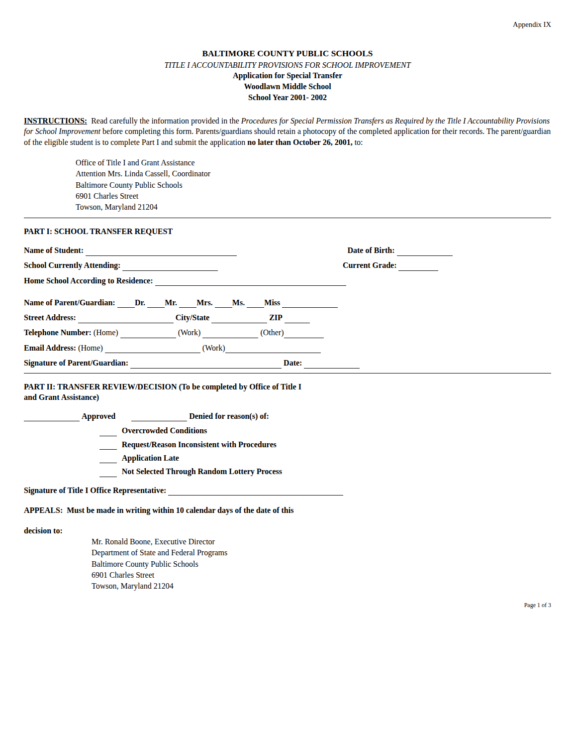Appendix IX
BALTIMORE COUNTY PUBLIC SCHOOLS
TITLE I ACCOUNTABILITY PROVISIONS FOR SCHOOL IMPROVEMENT
Application for Special Transfer
Woodlawn Middle School
School Year 2001- 2002
INSTRUCTIONS: Read carefully the information provided in the Procedures for Special Permission Transfers as Required by the Title I Accountability Provisions for School Improvement before completing this form. Parents/guardians should retain a photocopy of the completed application for their records. The parent/guardian of the eligible student is to complete Part I and submit the application no later than October 26, 2001, to:
Office of Title I and Grant Assistance
Attention Mrs. Linda Cassell, Coordinator
Baltimore County Public Schools
6901 Charles Street
Towson, Maryland 21204
PART I: SCHOOL TRANSFER REQUEST
Name of Student:
Date of Birth:
School Currently Attending:
Current Grade:
Home School According to Residence:
Name of Parent/Guardian: Dr. Mr. Mrs. Ms. Miss
Street Address: City/State ZIP
Telephone Number: (Home) (Work) (Other)
Email Address: (Home) (Work)
Signature of Parent/Guardian: Date:
PART II: TRANSFER REVIEW/DECISION (To be completed by Office of Title I
and Grant Assistance)
Approved Denied for reason(s) of:
Overcrowded Conditions
Request/Reason Inconsistent with Procedures
Application Late
Not Selected Through Random Lottery Process
Signature of Title I Office Representative:
APPEALS: Must be made in writing within 10 calendar days of the date of this
decision to:
Mr. Ronald Boone, Executive Director
Department of State and Federal Programs
Baltimore County Public Schools
6901 Charles Street
Towson, Maryland 21204
Page 1 of 3